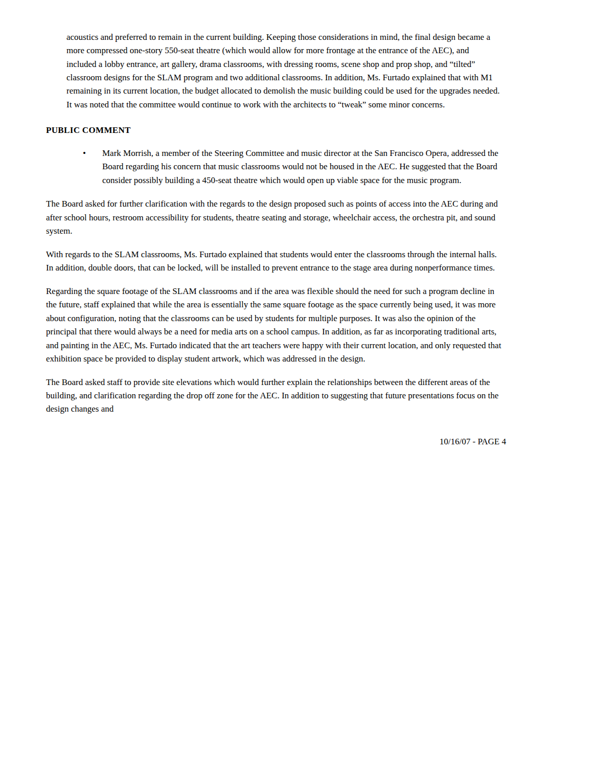acoustics and preferred to remain in the current building. Keeping those considerations in mind, the final design became a more compressed one-story 550-seat theatre (which would allow for more frontage at the entrance of the AEC), and included a lobby entrance, art gallery, drama classrooms, with dressing rooms, scene shop and prop shop, and “tilted” classroom designs for the SLAM program and two additional classrooms. In addition, Ms. Furtado explained that with M1 remaining in its current location, the budget allocated to demolish the music building could be used for the upgrades needed. It was noted that the committee would continue to work with the architects to “tweak” some minor concerns.
PUBLIC COMMENT
Mark Morrish, a member of the Steering Committee and music director at the San Francisco Opera, addressed the Board regarding his concern that music classrooms would not be housed in the AEC. He suggested that the Board consider possibly building a 450-seat theatre which would open up viable space for the music program.
The Board asked for further clarification with the regards to the design proposed such as points of access into the AEC during and after school hours, restroom accessibility for students, theatre seating and storage, wheelchair access, the orchestra pit, and sound system.
With regards to the SLAM classrooms, Ms. Furtado explained that students would enter the classrooms through the internal halls. In addition, double doors, that can be locked, will be installed to prevent entrance to the stage area during nonperformance times.
Regarding the square footage of the SLAM classrooms and if the area was flexible should the need for such a program decline in the future, staff explained that while the area is essentially the same square footage as the space currently being used, it was more about configuration, noting that the classrooms can be used by students for multiple purposes. It was also the opinion of the principal that there would always be a need for media arts on a school campus. In addition, as far as incorporating traditional arts, and painting in the AEC, Ms. Furtado indicated that the art teachers were happy with their current location, and only requested that exhibition space be provided to display student artwork, which was addressed in the design.
The Board asked staff to provide site elevations which would further explain the relationships between the different areas of the building, and clarification regarding the drop off zone for the AEC. In addition to suggesting that future presentations focus on the design changes and
10/16/07 - PAGE 4